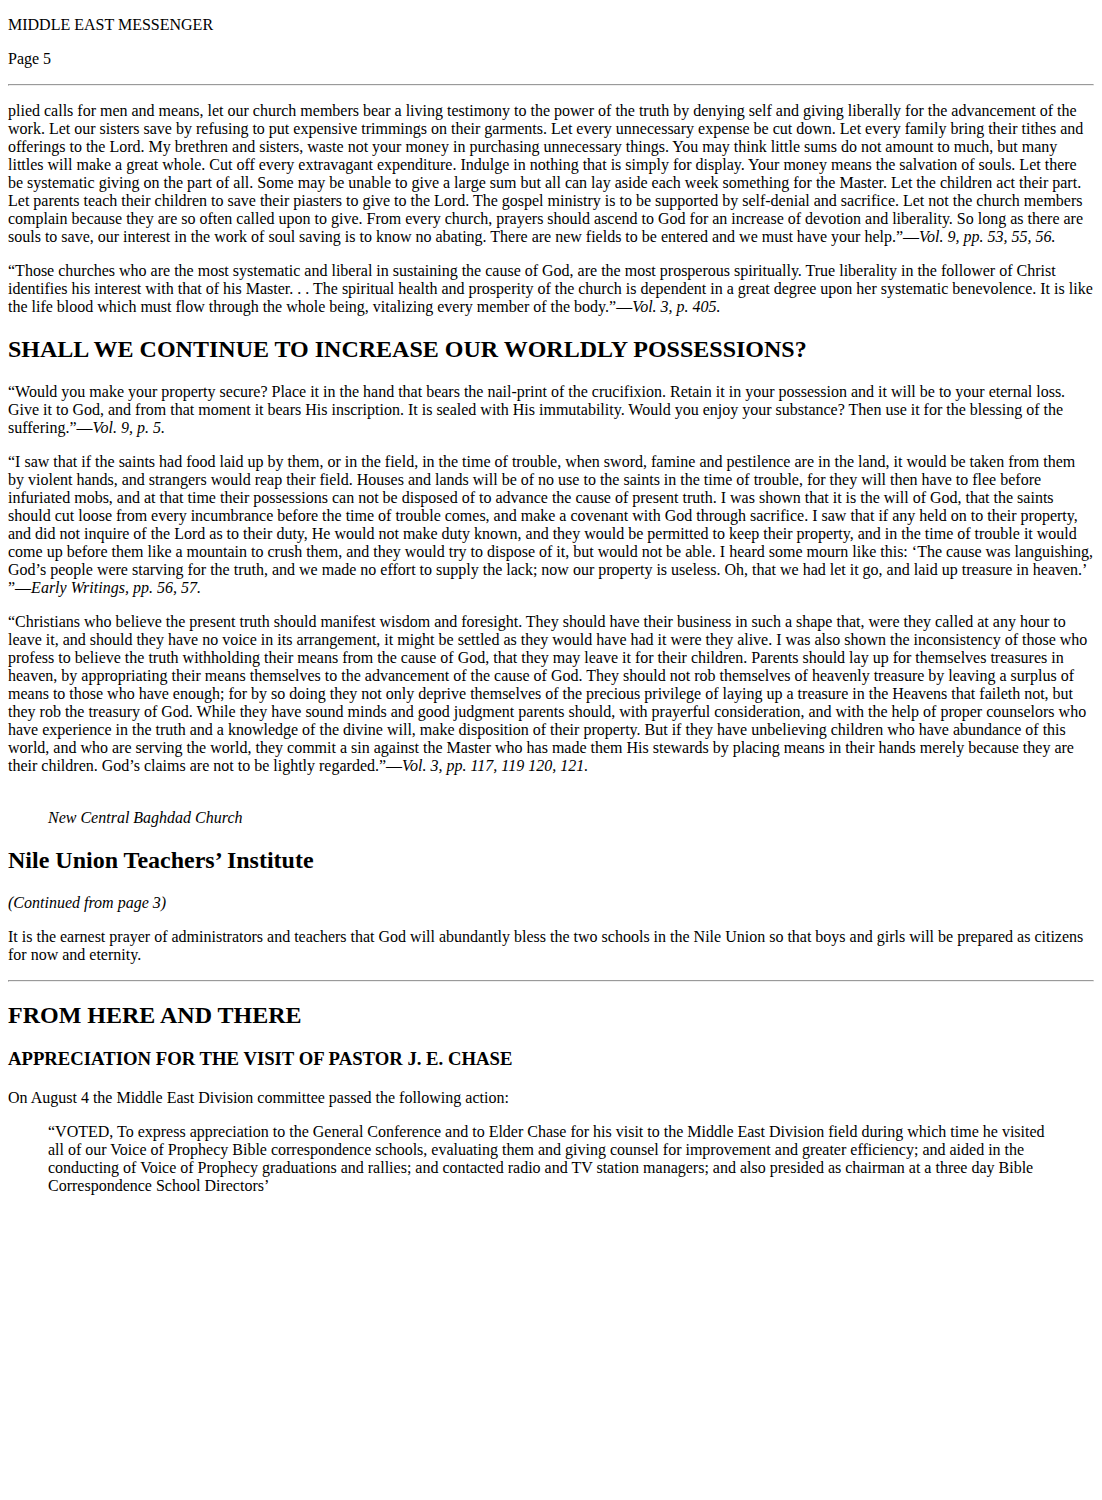MIDDLE EAST MESSENGER
Page 5
plied calls for men and means, let our church members bear a living testimony to the power of the truth by denying self and giving liberally for the advancement of the work. Let our sisters save by refusing to put expensive trimmings on their garments. Let every unnecessary expense be cut down. Let every family bring their tithes and offerings to the Lord. My brethren and sisters, waste not your money in purchasing unnecessary things. You may think little sums do not amount to much, but many littles will make a great whole. Cut off every extravagant expenditure. Indulge in nothing that is simply for display. Your money means the salvation of souls. Let there be systematic giving on the part of all. Some may be unable to give a large sum but all can lay aside each week something for the Master. Let the children act their part. Let parents teach their children to save their piasters to give to the Lord. The gospel ministry is to be supported by self-denial and sacrifice. Let not the church members complain because they are so often called upon to give. From every church, prayers should ascend to God for an increase of devotion and liberality. So long as there are souls to save, our interest in the work of soul saving is to know no abating. There are new fields to be entered and we must have your help.”—Vol. 9, pp. 53, 55, 56.
“Those churches who are the most systematic and liberal in sustaining the cause of God, are the most prosperous spiritually. True liberality in the follower of Christ identifies his interest with that of his Master. . . The spiritual health and prosperity of the church is dependent in a great degree upon her systematic benevolence. It is like the life blood which must flow through the whole being, vitalizing every member of the body.”—Vol. 3, p. 405.
SHALL WE CONTINUE TO INCREASE OUR WORLDLY POSSESSIONS?
“Would you make your property secure? Place it in the hand that bears the nail-print of the crucifixion. Retain it in your possession and it will be to your eternal loss. Give it to God, and from that moment it bears His inscription. It is sealed with His immutability. Would you enjoy your substance? Then use it for the blessing of the suffering.”—Vol. 9, p. 5.
“I saw that if the saints had food laid up by them, or in the field, in the time of trouble, when sword, famine and pestilence are in the land, it would be taken from them by violent hands, and strangers would reap their field. Houses and lands will be of no use to the saints in the time of trouble, for they will then have to flee before infuriated mobs, and at that time their possessions can not be disposed of to advance the cause of present truth. I was shown that it is the will of God, that the saints should cut loose from every incumbrance before the time of trouble comes, and make a covenant with God through sacrifice. I saw that if any held on to their property, and did not inquire of the Lord as to their duty, He would not make duty known, and they would be permitted to keep their property, and in the time of trouble it would come up before them like a mountain to crush them, and they would try to dispose of it, but would not be able. I heard some mourn like this: ‘The cause was languishing, God’s people were starving for the truth, and we made no effort to supply the lack; now our property is useless. Oh, that we had let it go, and laid up treasure in heaven.’ ”—Early Writings, pp. 56, 57.
“Christians who believe the present truth should manifest wisdom and foresight. They should have their business in such a shape that, were they called at any hour to leave it, and should they have no voice in its arrangement, it might be settled as they would have had it were they alive. I was also shown the inconsistency of those who profess to believe the truth withholding their means from the cause of God, that they may leave it for their children. Parents should lay up for themselves treasures in heaven, by appropriating their means themselves to the advancement of the cause of God. They should not rob themselves of heavenly treasure by leaving a surplus of means to those who have enough; for by so doing they not only deprive themselves of the precious privilege of laying up a treasure in the Heavens that faileth not, but they rob the treasury of God. While they have sound minds and good judgment parents should, with prayerful consideration, and with the help of proper counselors who have experience in the truth and a knowledge of the divine will, make disposition of their property. But if they have unbelieving children who have abundance of this world, and who are serving the world, they commit a sin against the Master who has made them His stewards by placing means in their hands merely because they are their children. God’s claims are not to be lightly regarded.”—Vol. 3, pp. 117, 119 120, 121.
New Central Baghdad Church
Nile Union Teachers’ Institute
(Continued from page 3)
It is the earnest prayer of administrators and teachers that God will abundantly bless the two schools in the Nile Union so that boys and girls will be prepared as citizens for now and eternity.
FROM HERE AND THERE
APPRECIATION FOR THE VISIT OF PASTOR J. E. CHASE
On August 4 the Middle East Division committee passed the following action:
“VOTED, To express appreciation to the General Conference and to Elder Chase for his visit to the Middle East Division field during which time he visited all of our Voice of Prophecy Bible correspondence schools, evaluating them and giving counsel for improvement and greater efficiency; and aided in the conducting of Voice of Prophecy graduations and rallies; and contacted radio and TV station managers; and also presided as chairman at a three day Bible Correspondence School Directors’